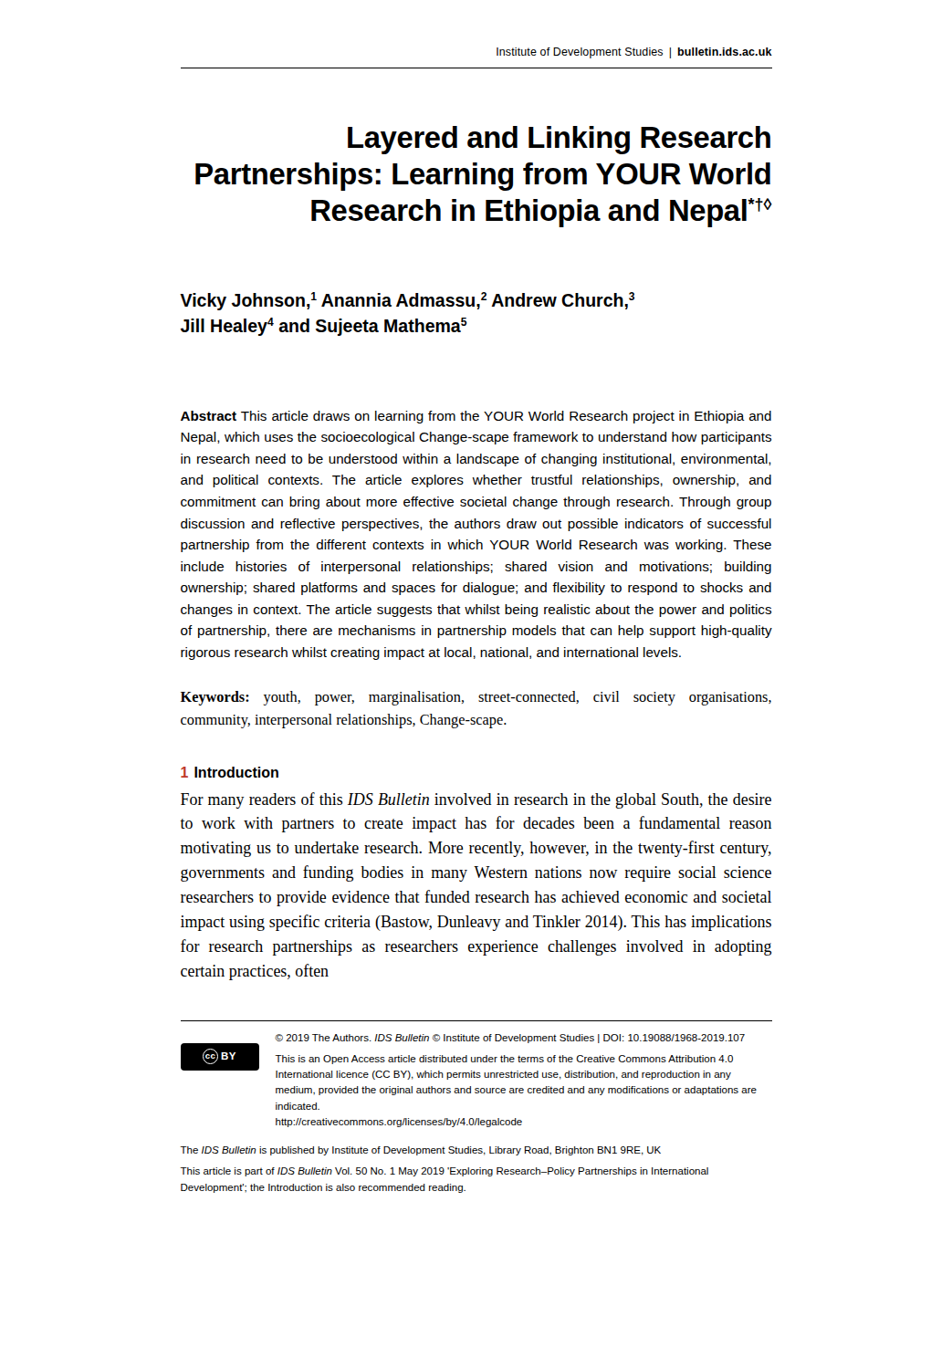Institute of Development Studies|bulletin.ids.ac.uk
Layered and Linking Research Partnerships: Learning from YOUR World Research in Ethiopia and Nepal*†◊
Vicky Johnson,1 Anannia Admassu,2 Andrew Church,3
Jill Healey4 and Sujeeta Mathema5
Abstract This article draws on learning from the YOUR World Research project in Ethiopia and Nepal, which uses the socioecological Change-scape framework to understand how participants in research need to be understood within a landscape of changing institutional, environmental, and political contexts. The article explores whether trustful relationships, ownership, and commitment can bring about more effective societal change through research. Through group discussion and reflective perspectives, the authors draw out possible indicators of successful partnership from the different contexts in which YOUR World Research was working. These include histories of interpersonal relationships; shared vision and motivations; building ownership; shared platforms and spaces for dialogue; and flexibility to respond to shocks and changes in context. The article suggests that whilst being realistic about the power and politics of partnership, there are mechanisms in partnership models that can help support high-quality rigorous research whilst creating impact at local, national, and international levels.
Keywords: youth, power, marginalisation, street-connected, civil society organisations, community, interpersonal relationships, Change-scape.
1 Introduction
For many readers of this IDS Bulletin involved in research in the global South, the desire to work with partners to create impact has for decades been a fundamental reason motivating us to undertake research. More recently, however, in the twenty-first century, governments and funding bodies in many Western nations now require social science researchers to provide evidence that funded research has achieved economic and societal impact using specific criteria (Bastow, Dunleavy and Tinkler 2014). This has implications for research partnerships as researchers experience challenges involved in adopting certain practices, often
cc BY
© 2019 The Authors. IDS Bulletin © Institute of Development Studies | DOI: 10.19088/1968-2019.107
This is an Open Access article distributed under the terms of the Creative Commons Attribution 4.0 International licence (CC BY), which permits unrestricted use, distribution, and reproduction in any medium, provided the original authors and source are credited and any modifications or adaptations are indicated.
http://creativecommons.org/licenses/by/4.0/legalcode
The IDS Bulletin is published by Institute of Development Studies, Library Road, Brighton BN1 9RE, UK
This article is part of IDS Bulletin Vol. 50 No. 1 May 2019 'Exploring Research–Policy Partnerships in International Development'; the Introduction is also recommended reading.